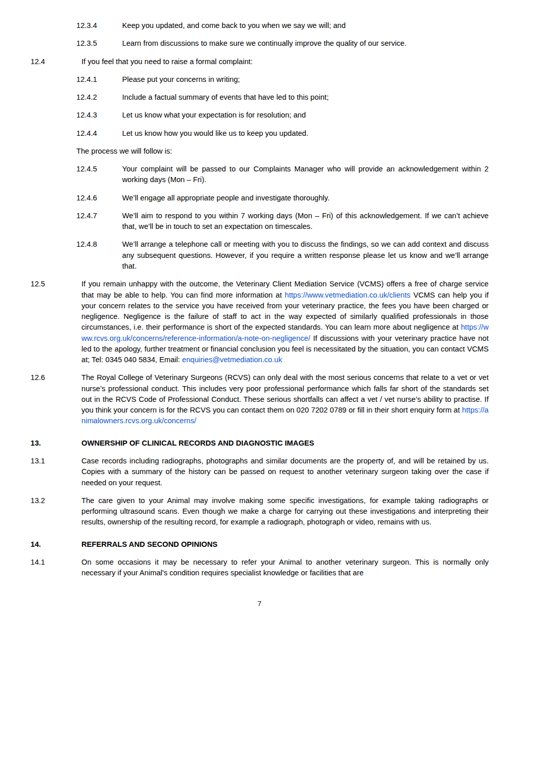12.3.4
Keep you updated, and come back to you when we say we will; and
12.3.5
Learn from discussions to make sure we continually improve the quality of our service.
12.4
If you feel that you need to raise a formal complaint:
12.4.1
Please put your concerns in writing;
12.4.2
Include a factual summary of events that have led to this point;
12.4.3
Let us know what your expectation is for resolution; and
12.4.4
Let us know how you would like us to keep you updated.
The process we will follow is:
12.4.5
Your complaint will be passed to our Complaints Manager who will provide an acknowledgement within 2 working days (Mon – Fri).
12.4.6
We’ll engage all appropriate people and investigate thoroughly.
12.4.7
We’ll aim to respond to you within 7 working days (Mon – Fri) of this acknowledgement. If we can’t achieve that, we’ll be in touch to set an expectation on timescales.
12.4.8
We’ll arrange a telephone call or meeting with you to discuss the findings, so we can add context and discuss any subsequent questions. However, if you require a written response please let us know and we’ll arrange that.
12.5
If you remain unhappy with the outcome, the Veterinary Client Mediation Service (VCMS) offers a free of charge service that may be able to help. You can find more information at https://www.vetmediation.co.uk/clients VCMS can help you if your concern relates to the service you have received from your veterinary practice, the fees you have been charged or negligence. Negligence is the failure of staff to act in the way expected of similarly qualified professionals in those circumstances, i.e. their performance is short of the expected standards. You can learn more about negligence at https://www.rcvs.org.uk/concerns/reference-information/a-note-on-negligence/ If discussions with your veterinary practice have not led to the apology, further treatment or financial conclusion you feel is necessitated by the situation, you can contact VCMS at; Tel: 0345 040 5834, Email: enquiries@vetmediation.co.uk
12.6
The Royal College of Veterinary Surgeons (RCVS) can only deal with the most serious concerns that relate to a vet or vet nurse’s professional conduct. This includes very poor professional performance which falls far short of the standards set out in the RCVS Code of Professional Conduct. These serious shortfalls can affect a vet / vet nurse’s ability to practise. If you think your concern is for the RCVS you can contact them on 020 7202 0789 or fill in their short enquiry form at https://animalowners.rcvs.org.uk/concerns/
13. OWNERSHIP OF CLINICAL RECORDS AND DIAGNOSTIC IMAGES
13.1
Case records including radiographs, photographs and similar documents are the property of, and will be retained by us. Copies with a summary of the history can be passed on request to another veterinary surgeon taking over the case if needed on your request.
13.2
The care given to your Animal may involve making some specific investigations, for example taking radiographs or performing ultrasound scans. Even though we make a charge for carrying out these investigations and interpreting their results, ownership of the resulting record, for example a radiograph, photograph or video, remains with us.
14. REFERRALS AND SECOND OPINIONS
14.1
On some occasions it may be necessary to refer your Animal to another veterinary surgeon. This is normally only necessary if your Animal's condition requires specialist knowledge or facilities that are
7